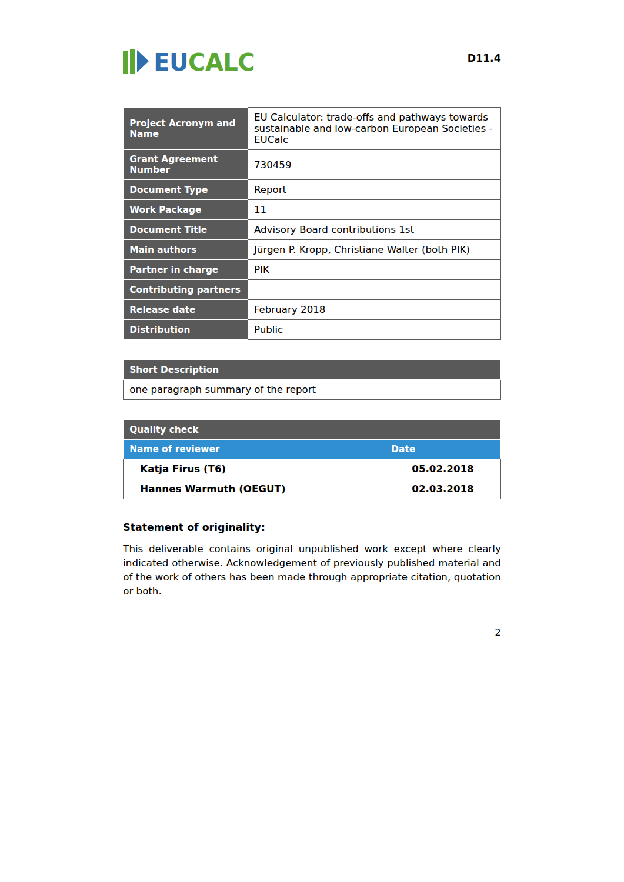EU CALC
D11.4
| Project Acronym and Name | EU Calculator: trade-offs and pathways towards sustainable and low-carbon European Societies - EUCalc |
| Grant Agreement Number | 730459 |
| Document Type | Report |
| Work Package | 11 |
| Document Title | Advisory Board contributions 1st |
| Main authors | Jürgen P. Kropp, Christiane Walter (both PIK) |
| Partner in charge | PIK |
| Contributing partners | |
| Release date | February 2018 |
| Distribution | Public |
| Short Description |
| one paragraph summary of the report |
| Quality check |
| --- |
| Name of reviewer | Date |
| Katja Firus (T6) | 05.02.2018 |
| Hannes Warmuth (OEGUT) | 02.03.2018 |
Statement of originality:
This deliverable contains original unpublished work except where clearly indicated otherwise. Acknowledgement of previously published material and of the work of others has been made through appropriate citation, quotation or both.
2